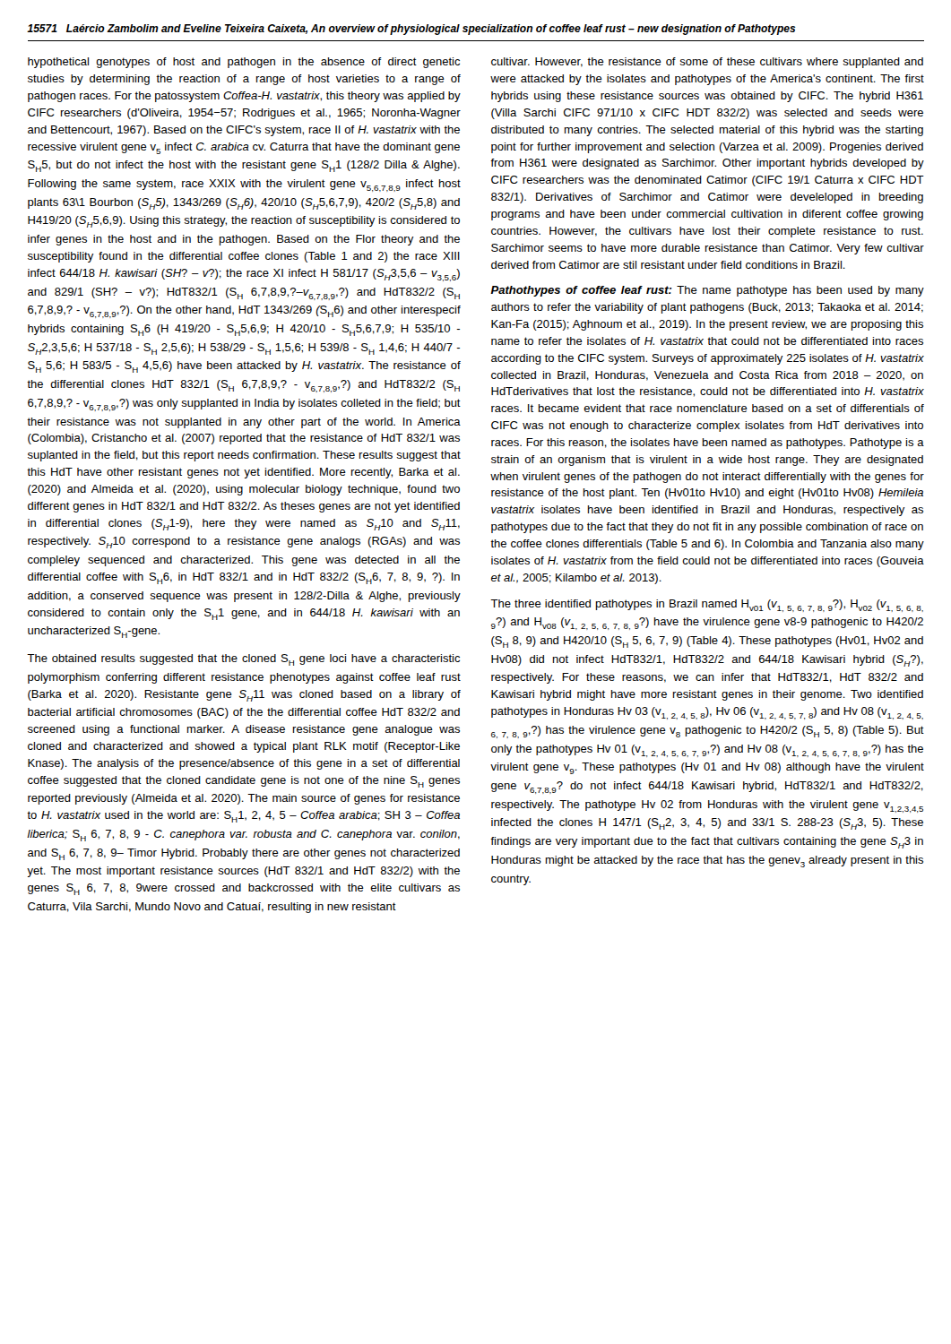15571 Laércio Zambolim and Eveline Teixeira Caixeta, An overview of physiological specialization of coffee leaf rust – new designation of Pathotypes
hypothetical genotypes of host and pathogen in the absence of direct genetic studies by determining the reaction of a range of host varieties to a range of pathogen races. For the patossystem Coffea-H. vastatrix, this theory was applied by CIFC researchers (d'Oliveira, 1954−57; Rodrigues et al., 1965; Noronha-Wagner and Bettencourt, 1967). Based on the CIFC's system, race II of H. vastatrix with the recessive virulent gene v5 infect C. arabica cv. Caturra that have the dominant gene SH5, but do not infect the host with the resistant gene SH1 (128/2 Dilla & Alghe). Following the same system, race XXIX with the virulent gene v5,6,7,8,9 infect host plants 63\1 Bourbon (SH5), 1343/269 (SH6), 420/10 (SH5,6,7,9), 420/2 (SH5,8) and H419/20 (SH5,6,9). Using this strategy, the reaction of susceptibility is considered to infer genes in the host and in the pathogen. Based on the Flor theory and the susceptibility found in the differential coffee clones (Table 1 and 2) the race XIII infect 644/18 H. kawisari (SH? – v?); the race XI infect H 581/17 (SH3,5,6 – v3,5,6) and 829/1 (SH? – v?); HdT832/1 (SH 6,7,8,9,?–v6,7,8,9,?) and HdT832/2 (SH 6,7,8,9,? - v6,7,8,9,?). On the other hand, HdT 1343/269 (SH6) and other interespecif hybrids containing SH6 (H 419/20 - SH5,6,9; H 420/10 - SH5,6,7,9; H 535/10 - SH2,3,5,6; H 537/18 - SH 2,5,6); H 538/29 - SH 1,5,6; H 539/8 - SH 1,4,6; H 440/7 - SH 5,6; H 583/5 - SH 4,5,6) have been attacked by H. vastatrix. The resistance of the differential clones HdT 832/1 (SH 6,7,8,9,? - v6,7,8,9,?) and HdT832/2 (SH 6,7,8,9,? - v6,7,8,9,?) was only supplanted in India by isolates colleted in the field; but their resistance was not supplanted in any other part of the world. In America (Colombia), Cristancho et al. (2007) reported that the resistance of HdT 832/1 was suplanted in the field, but this report needs confirmation. These results suggest that this HdT have other resistant genes not yet identified. More recently, Barka et al. (2020) and Almeida et al. (2020), using molecular biology technique, found two different genes in HdT 832/1 and HdT 832/2. As theses genes are not yet identified in differential clones (SH1-9), here they were named as SH10 and SH11, respectively. SH10 correspond to a resistance gene analogs (RGAs) and was compleley sequenced and characterized. This gene was detected in all the differential coffee with SH6, in HdT 832/1 and in HdT 832/2 (SH6, 7, 8, 9, ?). In addition, a conserved sequence was present in 128/2-Dilla & Alghe, previously considered to contain only the SH1 gene, and in 644/18 H. kawisari with an uncharacterized SH-gene.
The obtained results suggested that the cloned SH gene loci have a characteristic polymorphism conferring different resistance phenotypes against coffee leaf rust (Barka et al. 2020). Resistante gene SH11 was cloned based on a library of bacterial artificial chromosomes (BAC) of the the differential coffee HdT 832/2 and screened using a functional marker. A disease resistance gene analogue was cloned and characterized and showed a typical plant RLK motif (Receptor-Like Knase). The analysis of the presence/absence of this gene in a set of differential coffee suggested that the cloned candidate gene is not one of the nine SH genes reported previously (Almeida et al. 2020). The main source of genes for resistance to H. vastatrix used in the world are: SH1, 2, 4, 5 – Coffea arabica; SH 3 – Coffea liberica; SH 6, 7, 8, 9 - C. canephora var. robusta and C. canephora var. conilon, and SH 6, 7, 8, 9– Timor Hybrid. Probably there are other genes not characterized yet. The most important resistance sources (HdT 832/1 and HdT 832/2) with the genes SH 6, 7, 8, 9were crossed and backcrossed with the elite cultivars as Caturra, Vila Sarchi, Mundo Novo and Catuaí, resulting in new resistant
cultivar. However, the resistance of some of these cultivars where supplanted and were attacked by the isolates and pathotypes of the America's continent. The first hybrids using these resistance sources was obtained by CIFC. The hybrid H361 (Villa Sarchi CIFC 971/10 x CIFC HDT 832/2) was selected and seeds were distributed to many contries. The selected material of this hybrid was the starting point for further improvement and selection (Varzea et al. 2009). Progenies derived from H361 were designated as Sarchimor. Other important hybrids developed by CIFC researchers was the denominated Catimor (CIFC 19/1 Caturra x CIFC HDT 832/1). Derivatives of Sarchimor and Catimor were develeloped in breeding programs and have been under commercial cultivation in diferent coffee growing countries. However, the cultivars have lost their complete resistance to rust. Sarchimor seems to have more durable resistance than Catimor. Very few cultivar derived from Catimor are stil resistant under field conditions in Brazil.
Pathothypes of coffee leaf rust: The name pathotype has been used by many authors to refer the variability of plant pathogens (Buck, 2013; Takaoka et al. 2014; Kan-Fa (2015); Aghnoum et al., 2019). In the present review, we are proposing this name to refer the isolates of H. vastatrix that could not be differentiated into races according to the CIFC system. Surveys of approximately 225 isolates of H. vastatrix collected in Brazil, Honduras, Venezuela and Costa Rica from 2018 – 2020, on HdTderivatives that lost the resistance, could not be differentiated into H. vastatrix races. It became evident that race nomenclature based on a set of differentials of CIFC was not enough to characterize complex isolates from HdT derivatives into races. For this reason, the isolates have been named as pathotypes. Pathotype is a strain of an organism that is virulent in a wide host range. They are designated when virulent genes of the pathogen do not interact differentially with the genes for resistance of the host plant. Ten (Hv01to Hv10) and eight (Hv01to Hv08) Hemileia vastatrix isolates have been identified in Brazil and Honduras, respectively as pathotypes due to the fact that they do not fit in any possible combination of race on the coffee clones differentials (Table 5 and 6). In Colombia and Tanzania also many isolates of H. vastatrix from the field could not be differentiated into races (Gouveia et al., 2005; Kilambo et al. 2013).
The three identified pathotypes in Brazil named Hv01 (v1, 5, 6, 7, 8, 9?), Hv02 (v1, 5, 6, 8, 9?) and Hv08 (v1, 2, 5, 6, 7, 8, 9?) have the virulence gene v8-9 pathogenic to H420/2 (SH 8, 9) and H420/10 (SH 5, 6, 7, 9) (Table 4). These pathotypes (Hv01, Hv02 and Hv08) did not infect HdT832/1, HdT832/2 and 644/18 Kawisari hybrid (SH?), respectively. For these reasons, we can infer that HdT832/1, HdT 832/2 and Kawisari hybrid might have more resistant genes in their genome. Two identified pathotypes in Honduras Hv 03 (v1, 2, 4, 5, 8), Hv 06 (v1, 2, 4, 5, 7, 8) and Hv 08 (v1, 2, 4, 5, 6, 7, 8, 9,?) has the virulence gene v8 pathogenic to H420/2 (SH 5, 8) (Table 5). But only the pathotypes Hv 01 (v1, 2, 4, 5, 6, 7, 9,?) and Hv 08 (v1, 2, 4, 5, 6, 7, 8, 9,?) has the virulent gene v9. These pathotypes (Hv 01 and Hv 08) although have the virulent gene v6,7,8,9? do not infect 644/18 Kawisari hybrid, HdT832/1 and HdT832/2, respectively. The pathotype Hv 02 from Honduras with the virulent gene v1,2,3,4,5 infected the clones H 147/1 (SH2, 3, 4, 5) and 33/1 S. 288-23 (SH3, 5). These findings are very important due to the fact that cultivars containing the gene SH3 in Honduras might be attacked by the race that has the genev3 already present in this country.